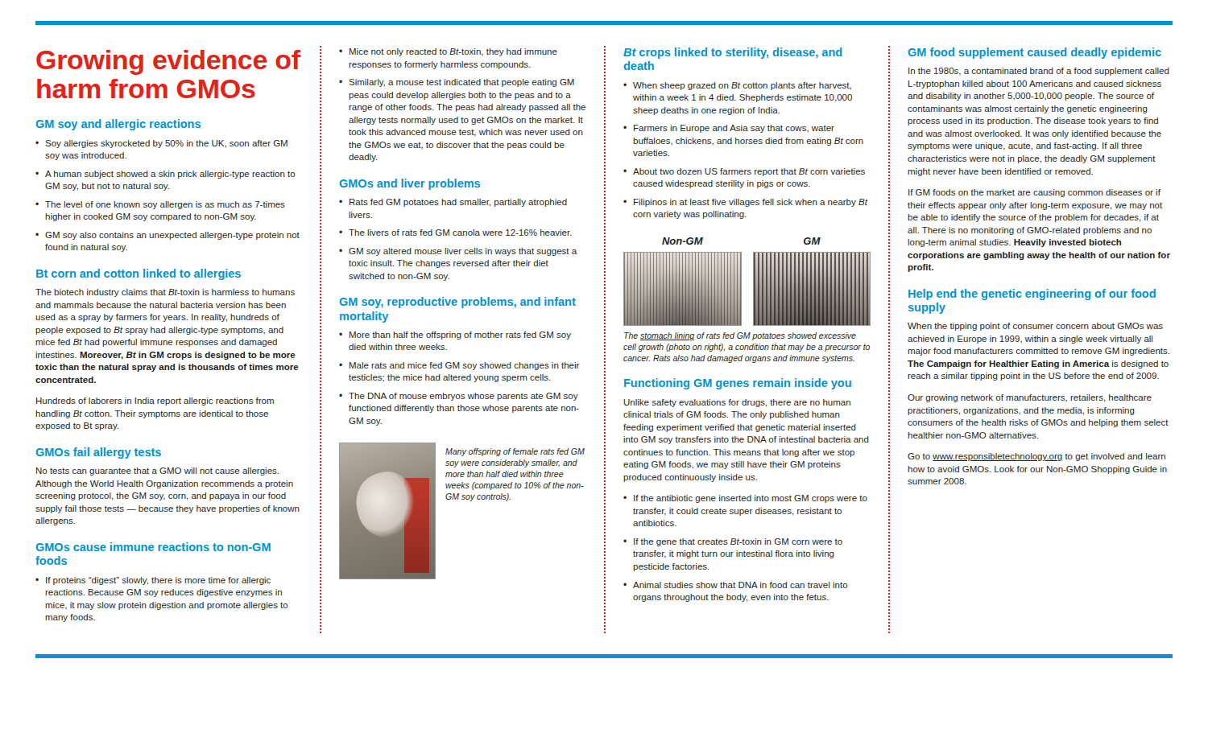Growing evidence of harm from GMOs
GM soy and allergic reactions
Soy allergies skyrocketed by 50% in the UK, soon after GM soy was introduced.
A human subject showed a skin prick allergic-type reaction to GM soy, but not to natural soy.
The level of one known soy allergen is as much as 7-times higher in cooked GM soy compared to non-GM soy.
GM soy also contains an unexpected allergen-type protein not found in natural soy.
Bt corn and cotton linked to allergies
The biotech industry claims that Bt-toxin is harmless to humans and mammals because the natural bacteria version has been used as a spray by farmers for years. In reality, hundreds of people exposed to Bt spray had allergic-type symptoms, and mice fed Bt had powerful immune responses and damaged intestines. Moreover, Bt in GM crops is designed to be more toxic than the natural spray and is thousands of times more concentrated.
Hundreds of laborers in India report allergic reactions from handling Bt cotton. Their symptoms are identical to those exposed to Bt spray.
GMOs fail allergy tests
No tests can guarantee that a GMO will not cause allergies. Although the World Health Organization recommends a protein screening protocol, the GM soy, corn, and papaya in our food supply fail those tests — because they have properties of known allergens.
GMOs cause immune reactions to non-GM foods
If proteins “digest” slowly, there is more time for allergic reactions. Because GM soy reduces digestive enzymes in mice, it may slow protein digestion and promote allergies to many foods.
Mice not only reacted to Bt-toxin, they had immune responses to formerly harmless compounds.
Similarly, a mouse test indicated that people eating GM peas could develop allergies both to the peas and to a range of other foods. The peas had already passed all the allergy tests normally used to get GMOs on the market. It took this advanced mouse test, which was never used on the GMOs we eat, to discover that the peas could be deadly.
GMOs and liver problems
Rats fed GM potatoes had smaller, partially atrophied livers.
The livers of rats fed GM canola were 12-16% heavier.
GM soy altered mouse liver cells in ways that suggest a toxic insult. The changes reversed after their diet switched to non-GM soy.
GM soy, reproductive problems, and infant mortality
More than half the offspring of mother rats fed GM soy died within three weeks.
Male rats and mice fed GM soy showed changes in their testicles; the mice had altered young sperm cells.
The DNA of mouse embryos whose parents ate GM soy functioned differently than those whose parents ate non-GM soy.
Many offspring of female rats fed GM soy were considerably smaller, and more than half died within three weeks (compared to 10% of the non-GM soy controls).
Bt crops linked to sterility, disease, and death
When sheep grazed on Bt cotton plants after harvest, within a week 1 in 4 died. Shepherds estimate 10,000 sheep deaths in one region of India.
Farmers in Europe and Asia say that cows, water buffaloes, chickens, and horses died from eating Bt corn varieties.
About two dozen US farmers report that Bt corn varieties caused widespread sterility in pigs or cows.
Filipinos in at least five villages fell sick when a nearby Bt corn variety was pollinating.
Non-GM
GM
The stomach lining of rats fed GM potatoes showed excessive cell growth (photo on right), a condition that may be a precursor to cancer. Rats also had damaged organs and immune systems.
Functioning GM genes remain inside you
Unlike safety evaluations for drugs, there are no human clinical trials of GM foods. The only published human feeding experiment verified that genetic material inserted into GM soy transfers into the DNA of intestinal bacteria and continues to function. This means that long after we stop eating GM foods, we may still have their GM proteins produced continuously inside us.
If the antibiotic gene inserted into most GM crops were to transfer, it could create super diseases, resistant to antibiotics.
If the gene that creates Bt-toxin in GM corn were to transfer, it might turn our intestinal flora into living pesticide factories.
Animal studies show that DNA in food can travel into organs throughout the body, even into the fetus.
GM food supplement caused deadly epidemic
In the 1980s, a contaminated brand of a food supplement called L-tryptophan killed about 100 Americans and caused sickness and disability in another 5,000-10,000 people. The source of contaminants was almost certainly the genetic engineering process used in its production. The disease took years to find and was almost overlooked. It was only identified because the symptoms were unique, acute, and fast-acting. If all three characteristics were not in place, the deadly GM supplement might never have been identified or removed.
If GM foods on the market are causing common diseases or if their effects appear only after long-term exposure, we may not be able to identify the source of the problem for decades, if at all. There is no monitoring of GMO-related problems and no long-term animal studies. Heavily invested biotech corporations are gambling away the health of our nation for profit.
Help end the genetic engineering of our food supply
When the tipping point of consumer concern about GMOs was achieved in Europe in 1999, within a single week virtually all major food manufacturers committed to remove GM ingredients. The Campaign for Healthier Eating in America is designed to reach a similar tipping point in the US before the end of 2009.
Our growing network of manufacturers, retailers, healthcare practitioners, organizations, and the media, is informing consumers of the health risks of GMOs and helping them select healthier non-GMO alternatives.
Go to www.responsibletechnology.org to get involved and learn how to avoid GMOs. Look for our Non-GMO Shopping Guide in summer 2008.